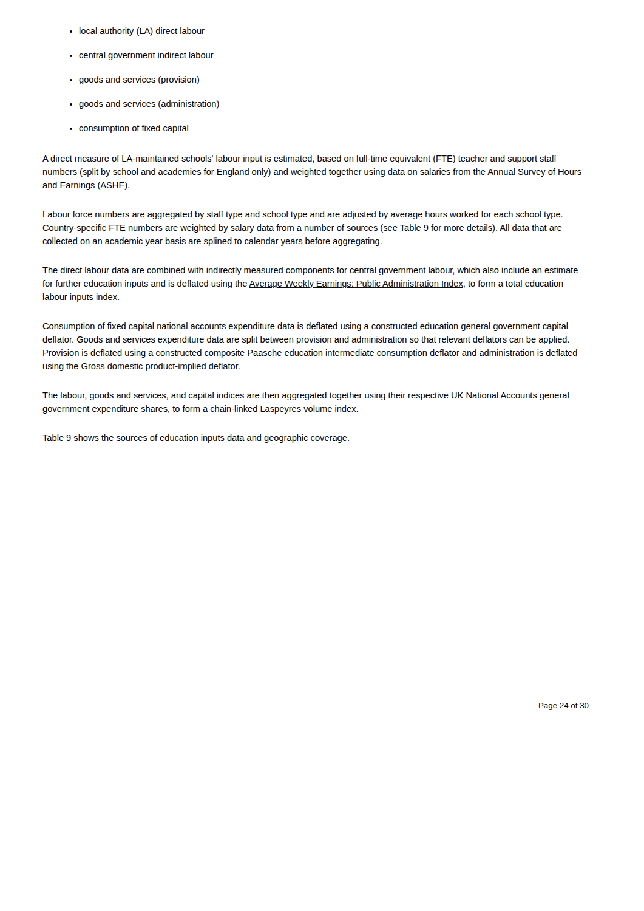local authority (LA) direct labour
central government indirect labour
goods and services (provision)
goods and services (administration)
consumption of fixed capital
A direct measure of LA-maintained schools' labour input is estimated, based on full-time equivalent (FTE) teacher and support staff numbers (split by school and academies for England only) and weighted together using data on salaries from the Annual Survey of Hours and Earnings (ASHE).
Labour force numbers are aggregated by staff type and school type and are adjusted by average hours worked for each school type. Country-specific FTE numbers are weighted by salary data from a number of sources (see Table 9 for more details). All data that are collected on an academic year basis are splined to calendar years before aggregating.
The direct labour data are combined with indirectly measured components for central government labour, which also include an estimate for further education inputs and is deflated using the Average Weekly Earnings: Public Administration Index, to form a total education labour inputs index.
Consumption of fixed capital national accounts expenditure data is deflated using a constructed education general government capital deflator. Goods and services expenditure data are split between provision and administration so that relevant deflators can be applied. Provision is deflated using a constructed composite Paasche education intermediate consumption deflator and administration is deflated using the Gross domestic product-implied deflator.
The labour, goods and services, and capital indices are then aggregated together using their respective UK National Accounts general government expenditure shares, to form a chain-linked Laspeyres volume index.
Table 9 shows the sources of education inputs data and geographic coverage.
Page 24 of 30